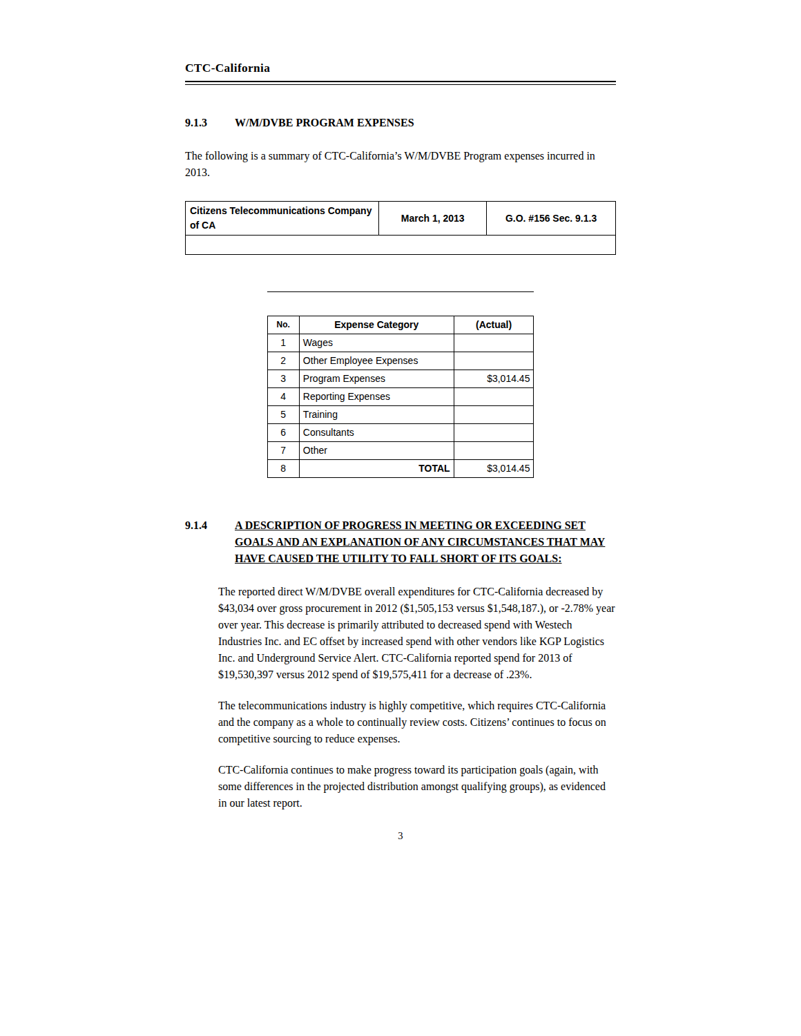CTC-California
9.1.3 W/M/DVBE PROGRAM EXPENSES
The following is a summary of CTC-California’s W/M/DVBE Program expenses incurred in 2013.
| Citizens Telecommunications Company of CA | March 1, 2013 | G.O. #156 Sec. 9.1.3 |
| No. | Expense Category | (Actual) |
| --- | --- | --- |
| 1 | Wages | |
| 2 | Other Employee Expenses | |
| 3 | Program Expenses | $3,014.45 |
| 4 | Reporting Expenses | |
| 5 | Training | |
| 6 | Consultants | |
| 7 | Other | |
| 8 | TOTAL | $3,014.45 |
9.1.4
A DESCRIPTION OF PROGRESS IN MEETING OR EXCEEDING SET GOALS AND AN EXPLANATION OF ANY CIRCUMSTANCES THAT MAY HAVE CAUSED THE UTILITY TO FALL SHORT OF ITS GOALS:
The reported direct W/M/DVBE overall expenditures for CTC-California decreased by $43,034 over gross procurement in 2012 ($1,505,153 versus $1,548,187.), or -2.78% year over year. This decrease is primarily attributed to decreased spend with Westech Industries Inc. and EC offset by increased spend with other vendors like KGP Logistics Inc. and Underground Service Alert. CTC-California reported spend for 2013 of $19,530,397 versus 2012 spend of $19,575,411 for a decrease of .23%.
The telecommunications industry is highly competitive, which requires CTC-California and the company as a whole to continually review costs. Citizens’ continues to focus on competitive sourcing to reduce expenses.
CTC-California continues to make progress toward its participation goals (again, with some differences in the projected distribution amongst qualifying groups), as evidenced in our latest report.
3